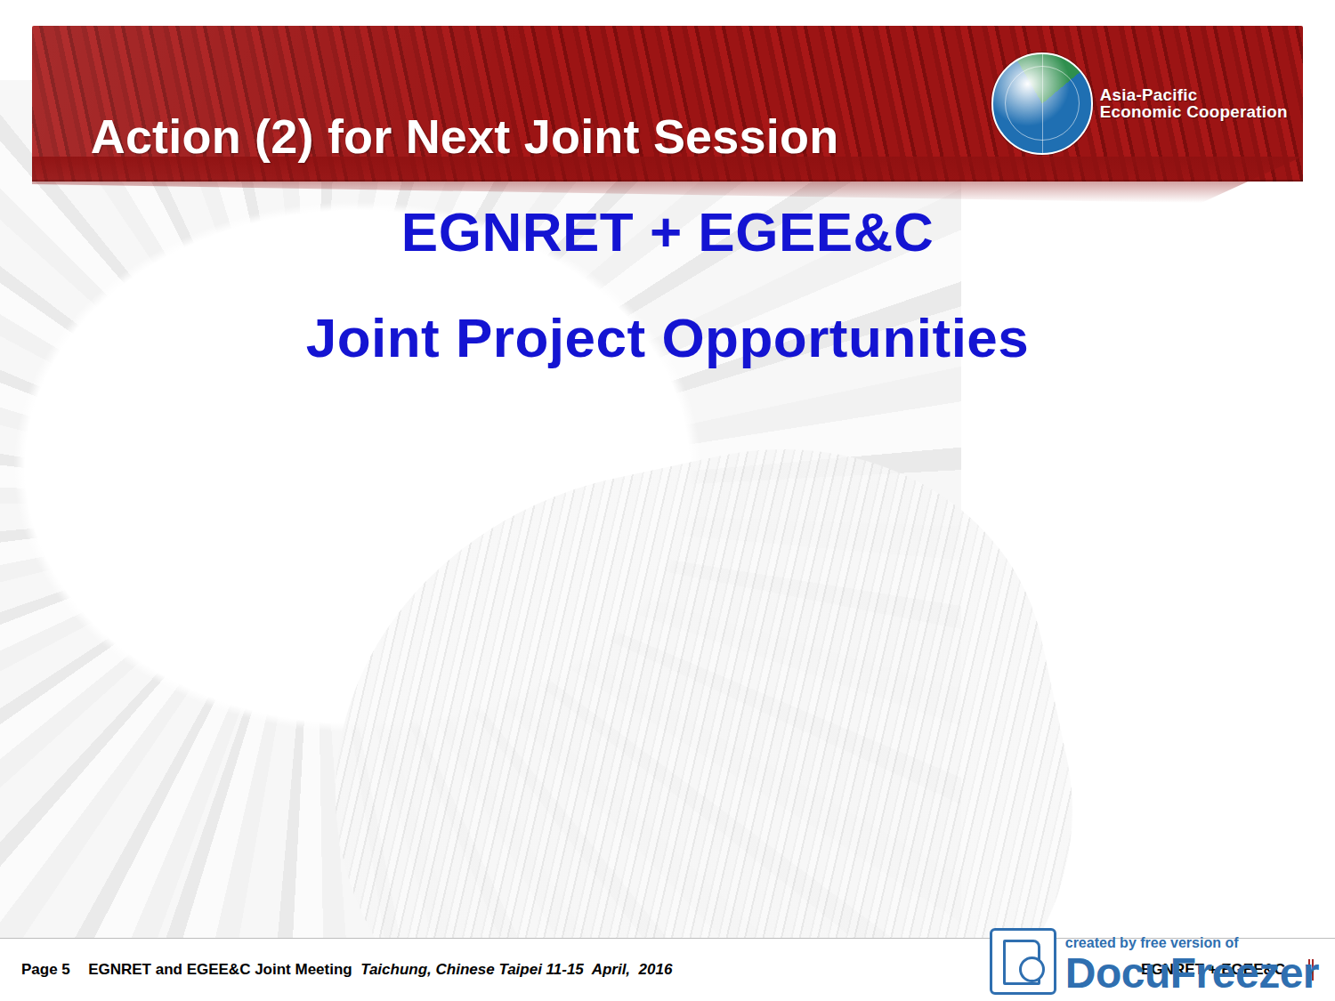Action (2) for Next Joint Session
Asia-Pacific
Economic Cooperation
EGNRET + EGEE&C
Joint Project Opportunities
Page 5 EGNRET and EGEE&C Joint Meeting Taichung, Chinese Taipei 11-15 April, 2016 EGNRET + EGEE&C
created by free version of
Docu Freezer